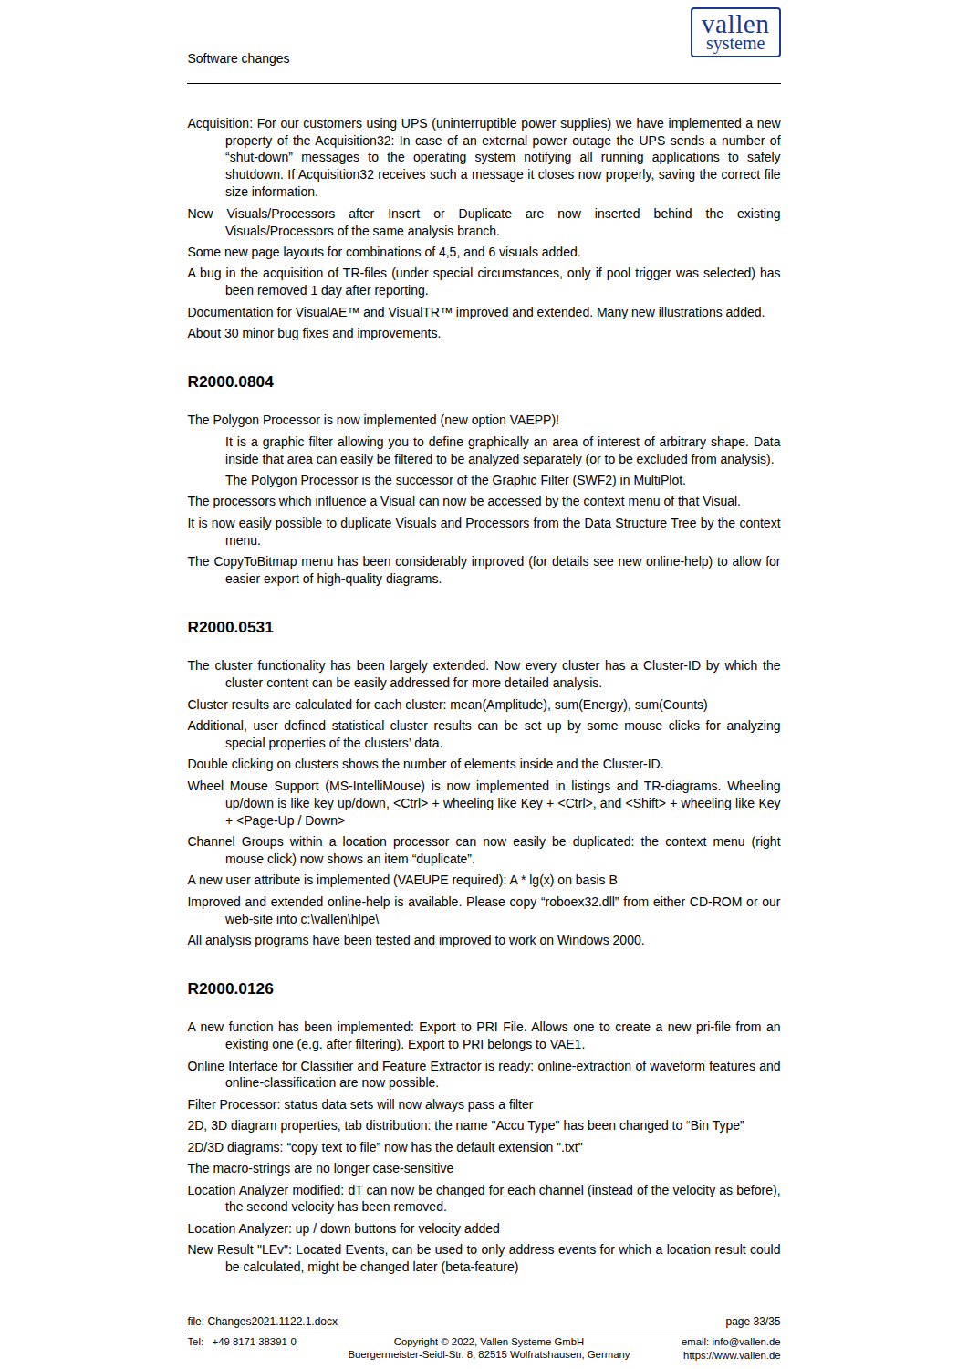Software changes
vallen systeme
Acquisition: For our customers using UPS (uninterruptible power supplies) we have implemented a new property of the Acquisition32: In case of an external power outage the UPS sends a number of “shut-down” messages to the operating system notifying all running applications to safely shutdown. If Acquisition32 receives such a message it closes now properly, saving the correct file size information.
New Visuals/Processors after Insert or Duplicate are now inserted behind the existing Visuals/Processors of the same analysis branch.
Some new page layouts for combinations of 4,5, and 6 visuals added.
A bug in the acquisition of TR-files (under special circumstances, only if pool trigger was selected) has been removed 1 day after reporting.
Documentation for VisualAE™ and VisualTR™ improved and extended. Many new illustrations added.
About 30 minor bug fixes and improvements.
R2000.0804
The Polygon Processor is now implemented (new option VAEPP)!
It is a graphic filter allowing you to define graphically an area of interest of arbitrary shape. Data inside that area can easily be filtered to be analyzed separately (or to be excluded from analysis).
The Polygon Processor is the successor of the Graphic Filter (SWF2) in MultiPlot.
The processors which influence a Visual can now be accessed by the context menu of that Visual.
It is now easily possible to duplicate Visuals and Processors from the Data Structure Tree by the context menu.
The CopyToBitmap menu has been considerably improved (for details see new online-help) to allow for easier export of high-quality diagrams.
R2000.0531
The cluster functionality has been largely extended. Now every cluster has a Cluster-ID by which the cluster content can be easily addressed for more detailed analysis.
Cluster results are calculated for each cluster: mean(Amplitude), sum(Energy), sum(Counts)
Additional, user defined statistical cluster results can be set up by some mouse clicks for analyzing special properties of the clusters’ data.
Double clicking on clusters shows the number of elements inside and the Cluster-ID.
Wheel Mouse Support (MS-IntelliMouse) is now implemented in listings and TR-diagrams. Wheeling up/down is like key up/down, <Ctrl> + wheeling like Key + <Ctrl>, and <Shift> + wheeling like Key + <Page-Up / Down>
Channel Groups within a location processor can now easily be duplicated: the context menu (right mouse click) now shows an item “duplicate”.
A new user attribute is implemented (VAEUPE required): A * lg(x) on basis B
Improved and extended online-help is available. Please copy “roboex32.dll” from either CD-ROM or our web-site into c:\vallen\hlpe\
All analysis programs have been tested and improved to work on Windows 2000.
R2000.0126
A new function has been implemented: Export to PRI File. Allows one to create a new pri-file from an existing one (e.g. after filtering). Export to PRI belongs to VAE1.
Online Interface for Classifier and Feature Extractor is ready: online-extraction of waveform features and online-classification are now possible.
Filter Processor: status data sets will now always pass a filter
2D, 3D diagram properties, tab distribution: the name "Accu Type" has been changed to “Bin Type”
2D/3D diagrams: “copy text to file” now has the default extension ".txt"
The macro-strings are no longer case-sensitive
Location Analyzer modified: dT can now be changed for each channel (instead of the velocity as before), the second velocity has been removed.
Location Analyzer: up / down buttons for velocity added
New Result "LEv": Located Events, can be used to only address events for which a location result could be calculated, might be changed later (beta-feature)
file: Changes2021.1122.1.docx page 33/35
Tel: +49 8171 38391-0
Copyright © 2022, Vallen Systeme GmbH
Buergermeister-Seidl-Str. 8, 82515 Wolfratshausen, Germany
email: info@vallen.de
https://www.vallen.de